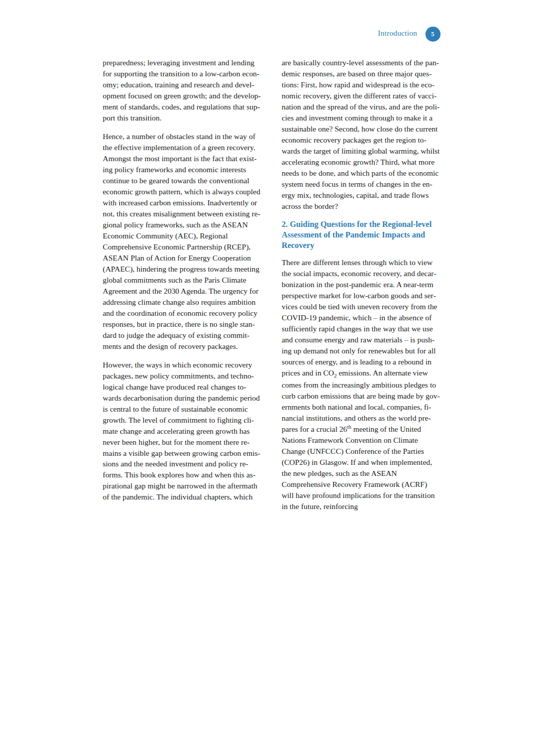Introduction 5
preparedness; leveraging investment and lending for supporting the transition to a low-carbon economy; education, training and research and development focused on green growth; and the development of standards, codes, and regulations that support this transition.
Hence, a number of obstacles stand in the way of the effective implementation of a green recovery. Amongst the most important is the fact that existing policy frameworks and economic interests continue to be geared towards the conventional economic growth pattern, which is always coupled with increased carbon emissions. Inadvertently or not, this creates misalignment between existing regional policy frameworks, such as the ASEAN Economic Community (AEC), Regional Comprehensive Economic Partnership (RCEP), ASEAN Plan of Action for Energy Cooperation (APAEC), hindering the progress towards meeting global commitments such as the Paris Climate Agreement and the 2030 Agenda. The urgency for addressing climate change also requires ambition and the coordination of economic recovery policy responses, but in practice, there is no single standard to judge the adequacy of existing commitments and the design of recovery packages.
However, the ways in which economic recovery packages, new policy commitments, and technological change have produced real changes towards decarbonisation during the pandemic period is central to the future of sustainable economic growth. The level of commitment to fighting climate change and accelerating green growth has never been higher, but for the moment there remains a visible gap between growing carbon emissions and the needed investment and policy reforms. This book explores how and when this aspirational gap might be narrowed in the aftermath of the pandemic. The individual chapters, which are basically country-level assessments of the pandemic responses, are based on three major questions: First, how rapid and widespread is the economic recovery, given the different rates of vaccination and the spread of the virus, and are the policies and investment coming through to make it a sustainable one? Second, how close do the current economic recovery packages get the region towards the target of limiting global warming, whilst accelerating economic growth? Third, what more needs to be done, and which parts of the economic system need focus in terms of changes in the energy mix, technologies, capital, and trade flows across the border?
2. Guiding Questions for the Regional-level Assessment of the Pandemic Impacts and Recovery
There are different lenses through which to view the social impacts, economic recovery, and decarbonization in the post-pandemic era. A near-term perspective market for low-carbon goods and services could be tied with uneven recovery from the COVID-19 pandemic, which – in the absence of sufficiently rapid changes in the way that we use and consume energy and raw materials – is pushing up demand not only for renewables but for all sources of energy, and is leading to a rebound in prices and in CO2 emissions. An alternate view comes from the increasingly ambitious pledges to curb carbon emissions that are being made by governments both national and local, companies, financial institutions, and others as the world prepares for a crucial 26th meeting of the United Nations Framework Convention on Climate Change (UNFCCC) Conference of the Parties (COP26) in Glasgow. If and when implemented, the new pledges, such as the ASEAN Comprehensive Recovery Framework (ACRF) will have profound implications for the transition in the future, reinforcing